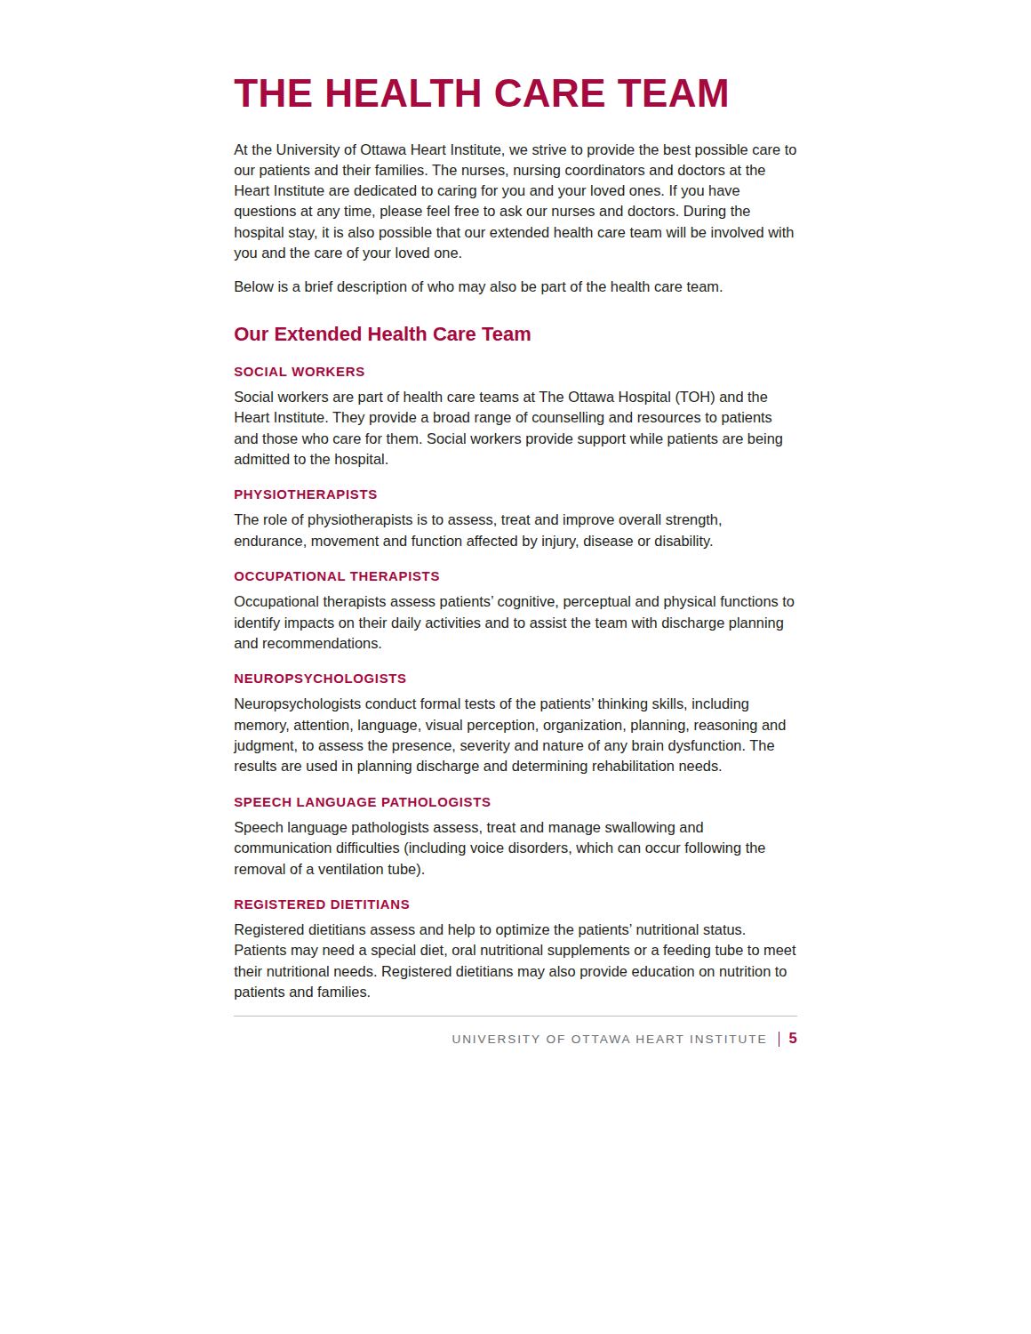THE HEALTH CARE TEAM
At the University of Ottawa Heart Institute, we strive to provide the best possible care to our patients and their families. The nurses, nursing coordinators and doctors at the Heart Institute are dedicated to caring for you and your loved ones. If you have questions at any time, please feel free to ask our nurses and doctors. During the hospital stay, it is also possible that our extended health care team will be involved with you and the care of your loved one.
Below is a brief description of who may also be part of the health care team.
Our Extended Health Care Team
Social Workers
Social workers are part of health care teams at The Ottawa Hospital (TOH) and the Heart Institute. They provide a broad range of counselling and resources to patients and those who care for them. Social workers provide support while patients are being admitted to the hospital.
Physiotherapists
The role of physiotherapists is to assess, treat and improve overall strength, endurance, movement and function affected by injury, disease or disability.
Occupational Therapists
Occupational therapists assess patients’ cognitive, perceptual and physical functions to identify impacts on their daily activities and to assist the team with discharge planning and recommendations.
Neuropsychologists
Neuropsychologists conduct formal tests of the patients’ thinking skills, including memory, attention, language, visual perception, organization, planning, reasoning and judgment, to assess the presence, severity and nature of any brain dysfunction. The results are used in planning discharge and determining rehabilitation needs.
Speech Language Pathologists
Speech language pathologists assess, treat and manage swallowing and communication difficulties (including voice disorders, which can occur following the removal of a ventilation tube).
Registered Dietitians
Registered dietitians assess and help to optimize the patients’ nutritional status. Patients may need a special diet, oral nutritional supplements or a feeding tube to meet their nutritional needs. Registered dietitians may also provide education on nutrition to patients and families.
University of Ottawa Heart Institute 5